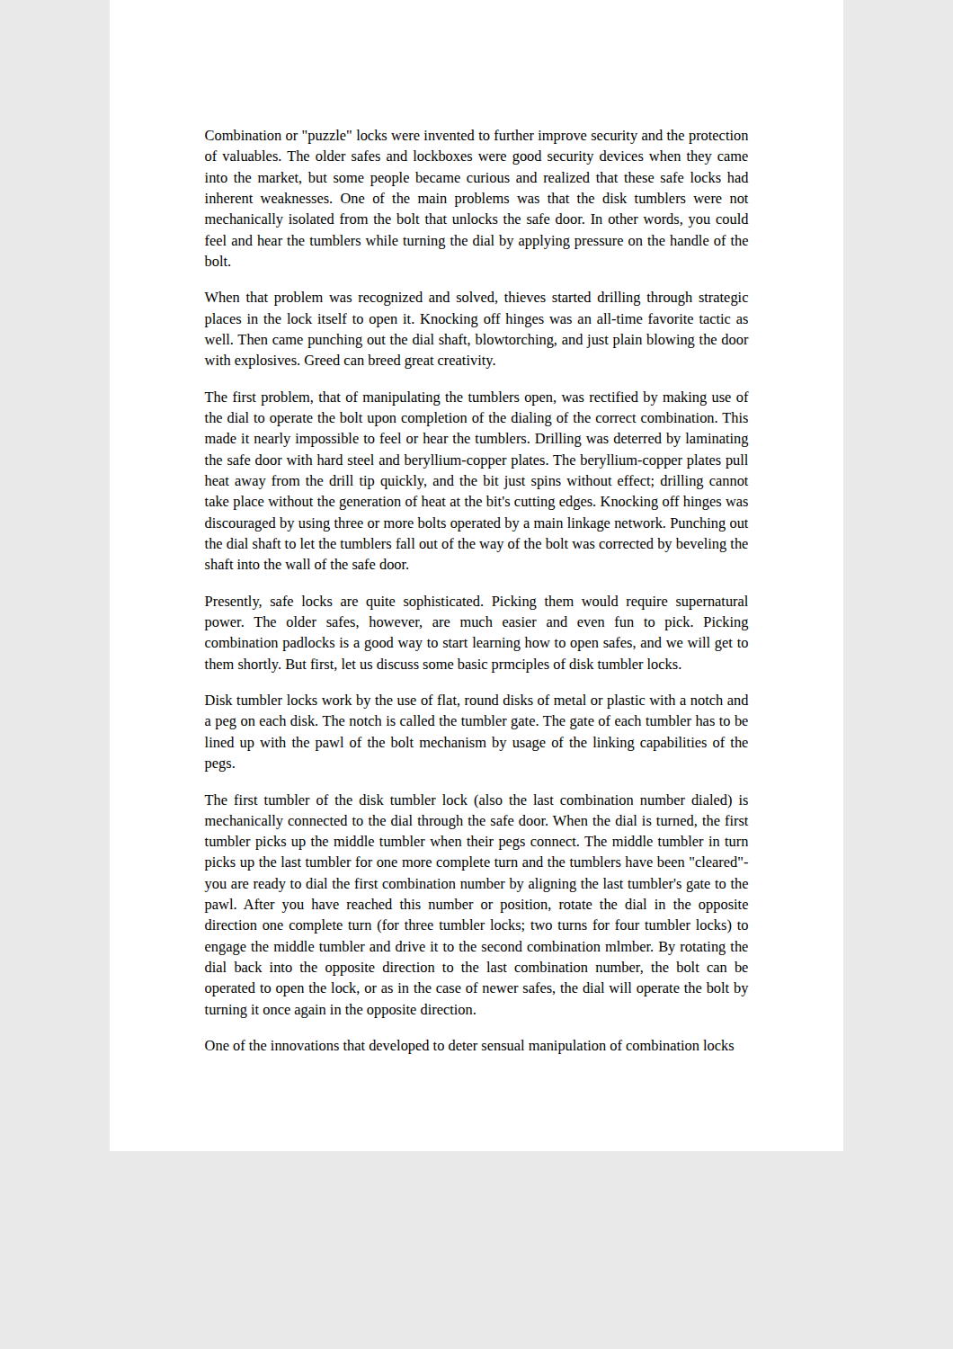Combination or "puzzle" locks were invented to further improve security and the protection of valuables. The older safes and lockboxes were good security devices when they came into the market, but some people became curious and realized that these safe locks had inherent weaknesses. One of the main problems was that the disk tumblers were not mechanically isolated from the bolt that unlocks the safe door. In other words, you could feel and hear the tumblers while turning the dial by applying pressure on the handle of the bolt.
When that problem was recognized and solved, thieves started drilling through strategic places in the lock itself to open it. Knocking off hinges was an all-time favorite tactic as well. Then came punching out the dial shaft, blowtorching, and just plain blowing the door with explosives. Greed can breed great creativity.
The first problem, that of manipulating the tumblers open, was rectified by making use of the dial to operate the bolt upon completion of the dialing of the correct combination. This made it nearly impossible to feel or hear the tumblers. Drilling was deterred by laminating the safe door with hard steel and beryllium-copper plates. The beryllium-copper plates pull heat away from the drill tip quickly, and the bit just spins without effect; drilling cannot take place without the generation of heat at the bit's cutting edges. Knocking off hinges was discouraged by using three or more bolts operated by a main linkage network. Punching out the dial shaft to let the tumblers fall out of the way of the bolt was corrected by beveling the shaft into the wall of the safe door.
Presently, safe locks are quite sophisticated. Picking them would require supernatural power. The older safes, however, are much easier and even fun to pick. Picking combination padlocks is a good way to start learning how to open safes, and we will get to them shortly. But first, let us discuss some basic prmciples of disk tumbler locks.
Disk tumbler locks work by the use of flat, round disks of metal or plastic with a notch and a peg on each disk. The notch is called the tumbler gate. The gate of each tumbler has to be lined up with the pawl of the bolt mechanism by usage of the linking capabilities of the pegs.
The first tumbler of the disk tumbler lock (also the last combination number dialed) is mechanically connected to the dial through the safe door. When the dial is turned, the first tumbler picks up the middle tumbler when their pegs connect. The middle tumbler in turn picks up the last tumbler for one more complete turn and the tumblers have been "cleared"- you are ready to dial the first combination number by aligning the last tumbler's gate to the pawl. After you have reached this number or position, rotate the dial in the opposite direction one complete turn (for three tumbler locks; two turns for four tumbler locks) to engage the middle tumbler and drive it to the second combination mlmber. By rotating the dial back into the opposite direction to the last combination number, the bolt can be operated to open the lock, or as in the case of newer safes, the dial will operate the bolt by turning it once again in the opposite direction.
One of the innovations that developed to deter sensual manipulation of combination locks